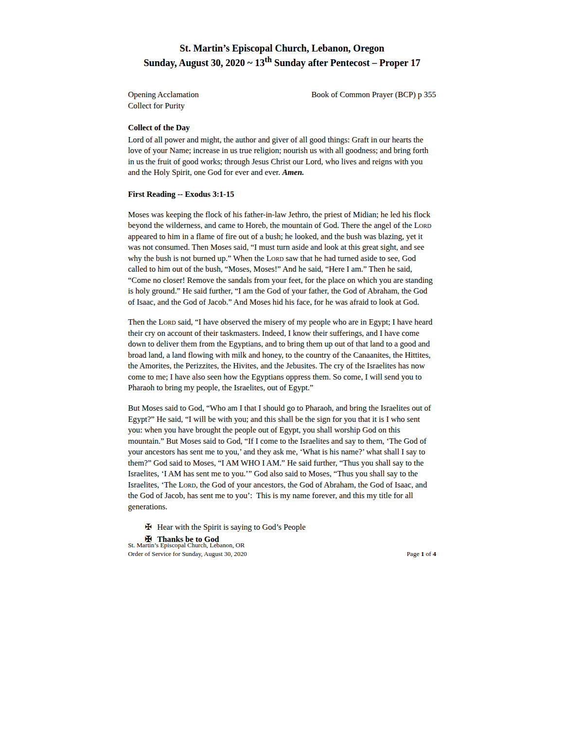St. Martin’s Episcopal Church, Lebanon, Oregon Sunday, August 30, 2020 ~ 13th Sunday after Pentecost – Proper 17
Opening Acclamation Book of Common Prayer (BCP) p 355
Collect for Purity
Collect of the Day
Lord of all power and might, the author and giver of all good things: Graft in our hearts the love of your Name; increase in us true religion; nourish us with all goodness; and bring forth in us the fruit of good works; through Jesus Christ our Lord, who lives and reigns with you and the Holy Spirit, one God for ever and ever. Amen.
First Reading -- Exodus 3:1-15
Moses was keeping the flock of his father-in-law Jethro, the priest of Midian; he led his flock beyond the wilderness, and came to Horeb, the mountain of God. There the angel of the Lord appeared to him in a flame of fire out of a bush; he looked, and the bush was blazing, yet it was not consumed. Then Moses said, “I must turn aside and look at this great sight, and see why the bush is not burned up.” When the Lord saw that he had turned aside to see, God called to him out of the bush, “Moses, Moses!” And he said, “Here I am.” Then he said, “Come no closer! Remove the sandals from your feet, for the place on which you are standing is holy ground.” He said further, “I am the God of your father, the God of Abraham, the God of Isaac, and the God of Jacob.” And Moses hid his face, for he was afraid to look at God.
Then the Lord said, “I have observed the misery of my people who are in Egypt; I have heard their cry on account of their taskmasters. Indeed, I know their sufferings, and I have come down to deliver them from the Egyptians, and to bring them up out of that land to a good and broad land, a land flowing with milk and honey, to the country of the Canaanites, the Hittites, the Amorites, the Perizzites, the Hivites, and the Jebusites. The cry of the Israelites has now come to me; I have also seen how the Egyptians oppress them. So come, I will send you to Pharaoh to bring my people, the Israelites, out of Egypt.”
But Moses said to God, “Who am I that I should go to Pharaoh, and bring the Israelites out of Egypt?” He said, “I will be with you; and this shall be the sign for you that it is I who sent you: when you have brought the people out of Egypt, you shall worship God on this mountain.” But Moses said to God, “If I come to the Israelites and say to them, ‘The God of your ancestors has sent me to you,’ and they ask me, ‘What is his name?’ what shall I say to them?” God said to Moses, “I AM WHO I AM.” He said further, “Thus you shall say to the Israelites, ‘I AM has sent me to you.’” God also said to Moses, “Thus you shall say to the Israelites, ‘The Lord, the God of your ancestors, the God of Abraham, the God of Isaac, and the God of Jacob, has sent me to you’: This is my name forever, and this my title for all generations.
Hear with the Spirit is saying to God’s People
Thanks be to God
St. Martin’s Episcopal Church, Lebanon, OR
Order of Service for Sunday, August 30, 2020
Page 1 of 4